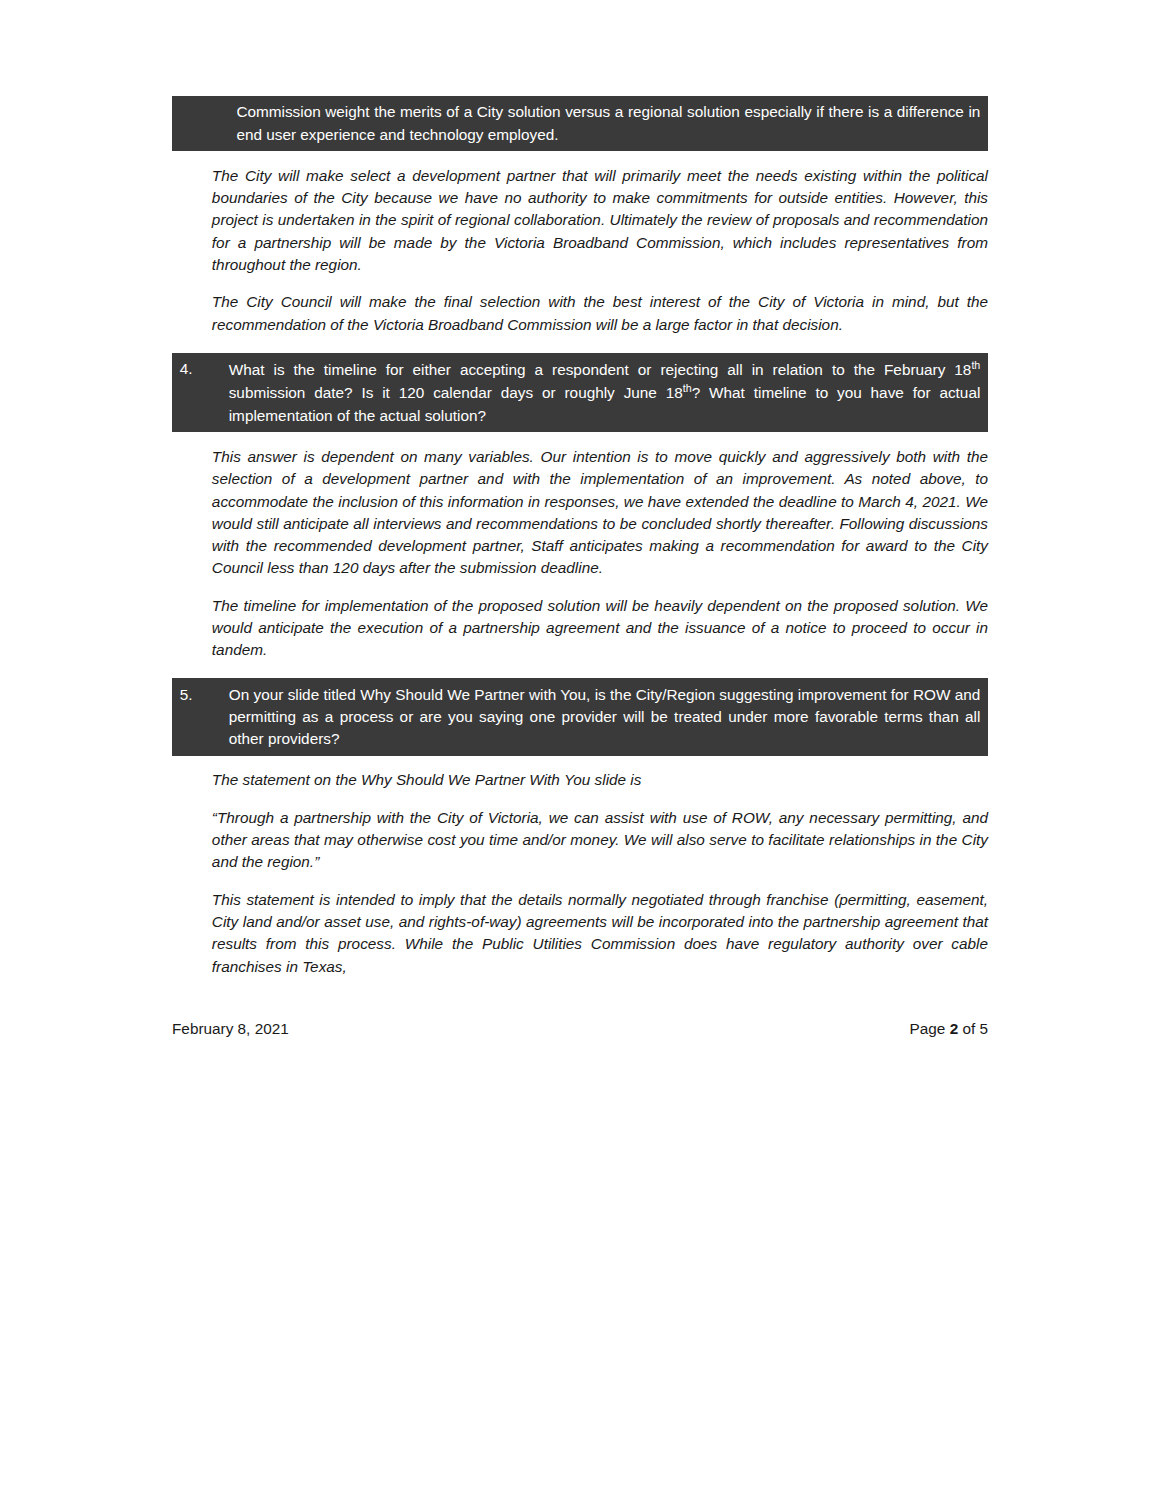Commission weight the merits of a City solution versus a regional solution especially if there is a difference in end user experience and technology employed.
The City will make select a development partner that will primarily meet the needs existing within the political boundaries of the City because we have no authority to make commitments for outside entities. However, this project is undertaken in the spirit of regional collaboration. Ultimately the review of proposals and recommendation for a partnership will be made by the Victoria Broadband Commission, which includes representatives from throughout the region.
The City Council will make the final selection with the best interest of the City of Victoria in mind, but the recommendation of the Victoria Broadband Commission will be a large factor in that decision.
4.
What is the timeline for either accepting a respondent or rejecting all in relation to the February 18th submission date? Is it 120 calendar days or roughly June 18th? What timeline to you have for actual implementation of the actual solution?
This answer is dependent on many variables. Our intention is to move quickly and aggressively both with the selection of a development partner and with the implementation of an improvement. As noted above, to accommodate the inclusion of this information in responses, we have extended the deadline to March 4, 2021. We would still anticipate all interviews and recommendations to be concluded shortly thereafter. Following discussions with the recommended development partner, Staff anticipates making a recommendation for award to the City Council less than 120 days after the submission deadline.
The timeline for implementation of the proposed solution will be heavily dependent on the proposed solution. We would anticipate the execution of a partnership agreement and the issuance of a notice to proceed to occur in tandem.
5.
On your slide titled Why Should We Partner with You, is the City/Region suggesting improvement for ROW and permitting as a process or are you saying one provider will be treated under more favorable terms than all other providers?
The statement on the Why Should We Partner With You slide is
“Through a partnership with the City of Victoria, we can assist with use of ROW, any necessary permitting, and other areas that may otherwise cost you time and/or money. We will also serve to facilitate relationships in the City and the region.”
This statement is intended to imply that the details normally negotiated through franchise (permitting, easement, City land and/or asset use, and rights-of-way) agreements will be incorporated into the partnership agreement that results from this process. While the Public Utilities Commission does have regulatory authority over cable franchises in Texas,
February 8, 2021
Page 2 of 5